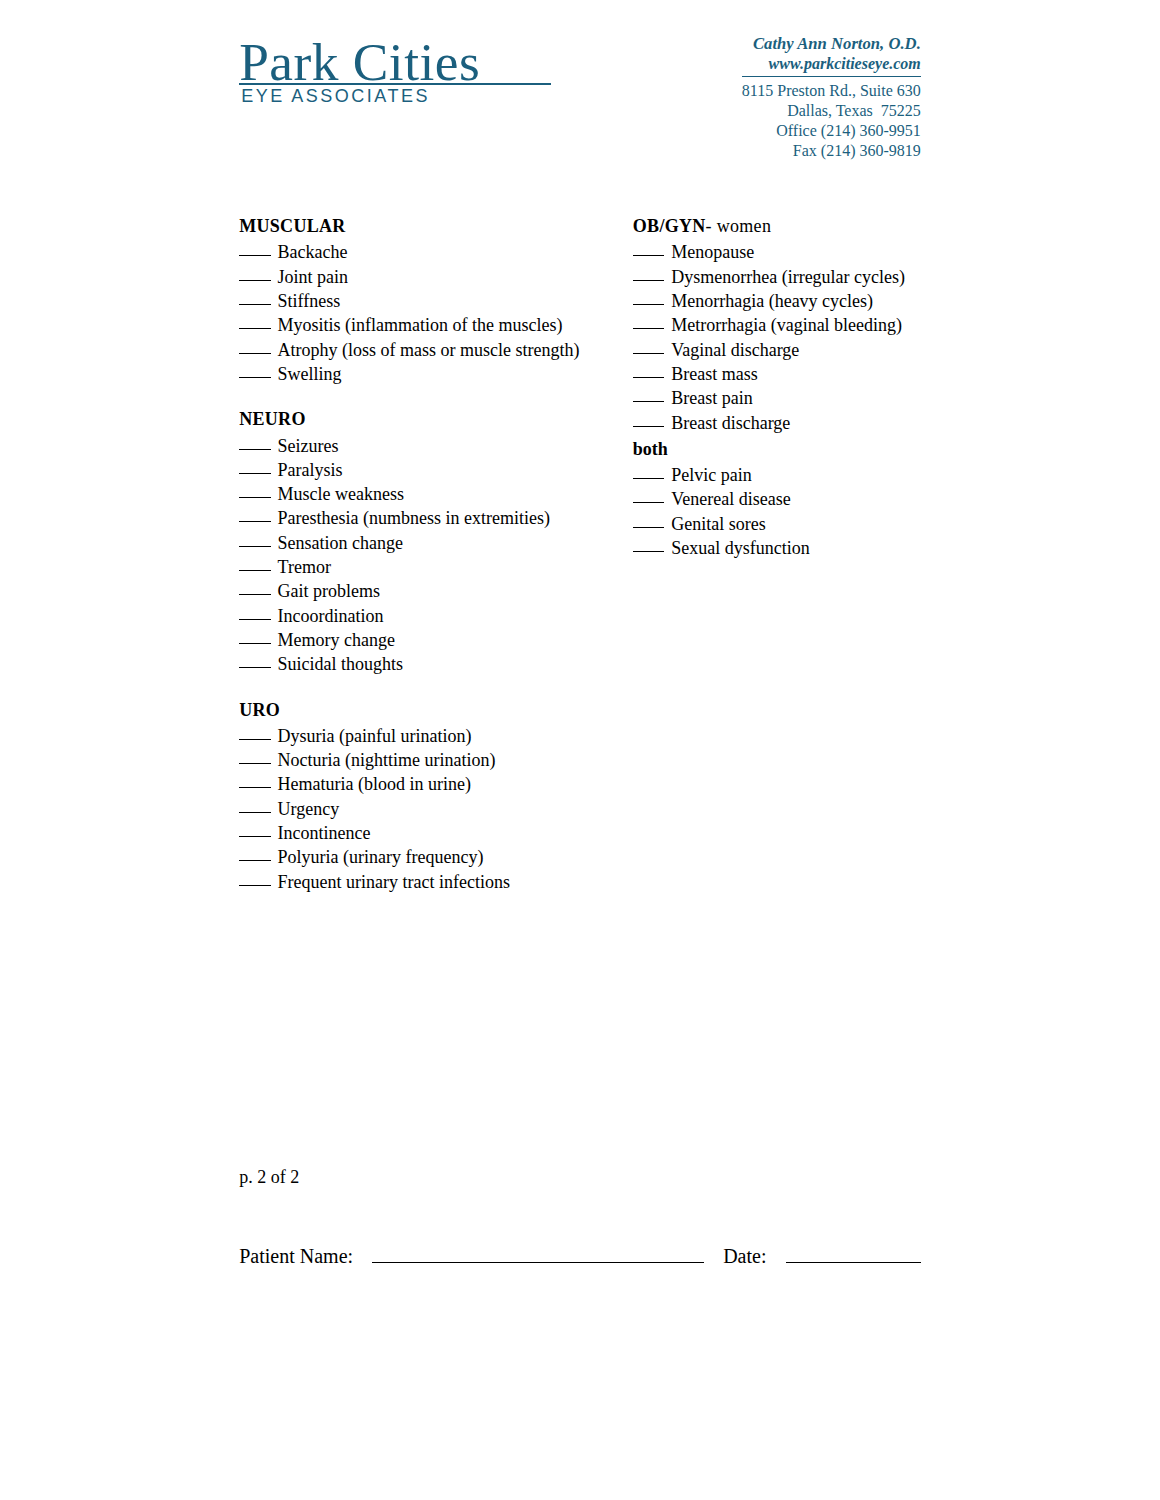Park Cities
EYE ASSOCIATES
Cathy Ann Norton, O.D.
www.parkcitieseye.com
8115 Preston Rd., Suite 630
Dallas, Texas 75225
Office (214) 360-9951
Fax (214) 360-9819
MUSCULAR
Backache
Joint pain
Stiffness
Myositis (inflammation of the muscles)
Atrophy (loss of mass or muscle strength)
Swelling
NEURO
Seizures
Paralysis
Muscle weakness
Paresthesia (numbness in extremities)
Sensation change
Tremor
Gait problems
Incoordination
Memory change
Suicidal thoughts
URO
Dysuria (painful urination)
Nocturia (nighttime urination)
Hematuria (blood in urine)
Urgency
Incontinence
Polyuria (urinary frequency)
Frequent urinary tract infections
OB/GYN- women
Menopause
Dysmenorrhea (irregular cycles)
Menorrhagia (heavy cycles)
Metrorrhagia (vaginal bleeding)
Vaginal discharge
Breast mass
Breast pain
Breast discharge
both
Pelvic pain
Venereal disease
Genital sores
Sexual dysfunction
p. 2 of 2
Patient Name: Date: